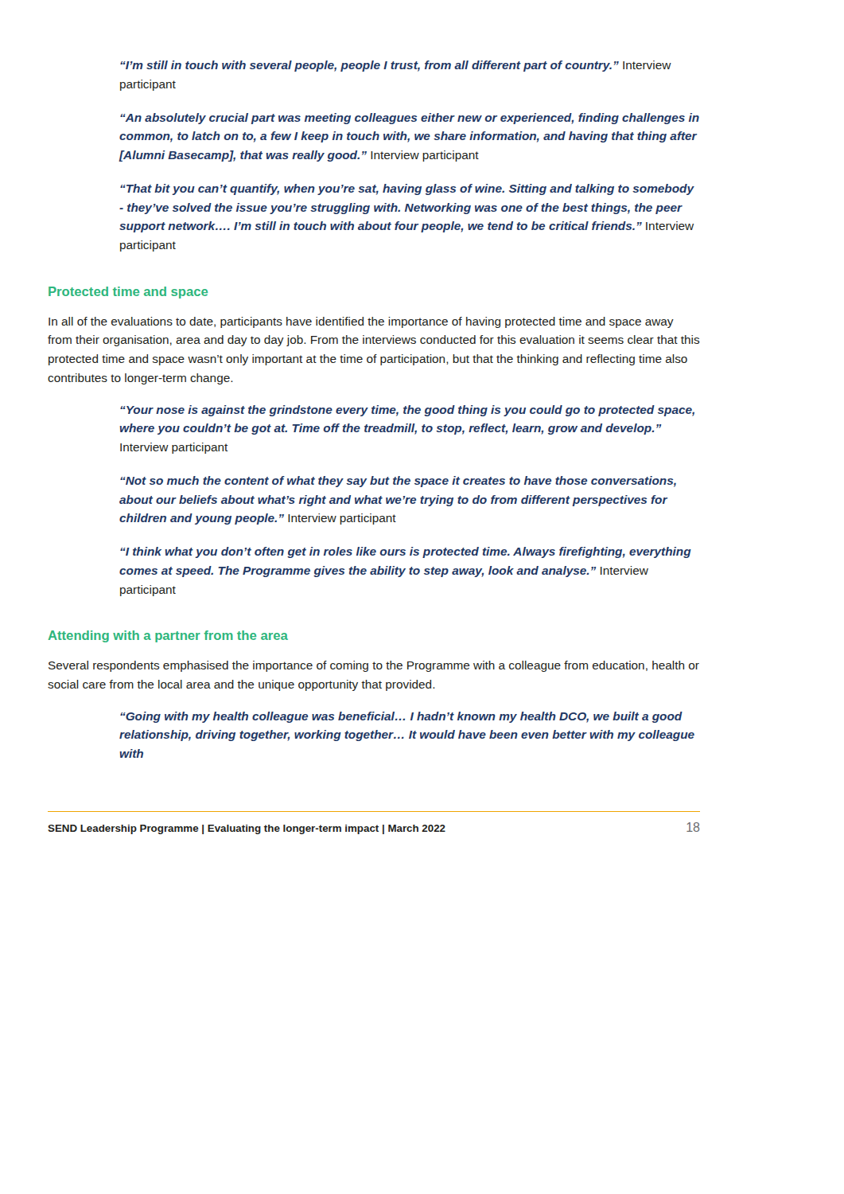“I’m still in touch with several people, people I trust, from all different part of country.” Interview participant
“An absolutely crucial part was meeting colleagues either new or experienced, finding challenges in common, to latch on to, a few I keep in touch with, we share information, and having that thing after [Alumni Basecamp], that was really good.” Interview participant
“That bit you can’t quantify, when you’re sat, having glass of wine. Sitting and talking to somebody - they’ve solved the issue you’re struggling with. Networking was one of the best things, the peer support network…. I’m still in touch with about four people, we tend to be critical friends.” Interview participant
Protected time and space
In all of the evaluations to date, participants have identified the importance of having protected time and space away from their organisation, area and day to day job. From the interviews conducted for this evaluation it seems clear that this protected time and space wasn’t only important at the time of participation, but that the thinking and reflecting time also contributes to longer-term change.
“Your nose is against the grindstone every time, the good thing is you could go to protected space, where you couldn’t be got at. Time off the treadmill, to stop, reflect, learn, grow and develop.” Interview participant
“Not so much the content of what they say but the space it creates to have those conversations, about our beliefs about what’s right and what we’re trying to do from different perspectives for children and young people.” Interview participant
“I think what you don’t often get in roles like ours is protected time. Always firefighting, everything comes at speed. The Programme gives the ability to step away, look and analyse.” Interview participant
Attending with a partner from the area
Several respondents emphasised the importance of coming to the Programme with a colleague from education, health or social care from the local area and the unique opportunity that provided.
“Going with my health colleague was beneficial… I hadn’t known my health DCO, we built a good relationship, driving together, working together… It would have been even better with my colleague with
SEND Leadership Programme | Evaluating the longer-term impact | March 2022 18